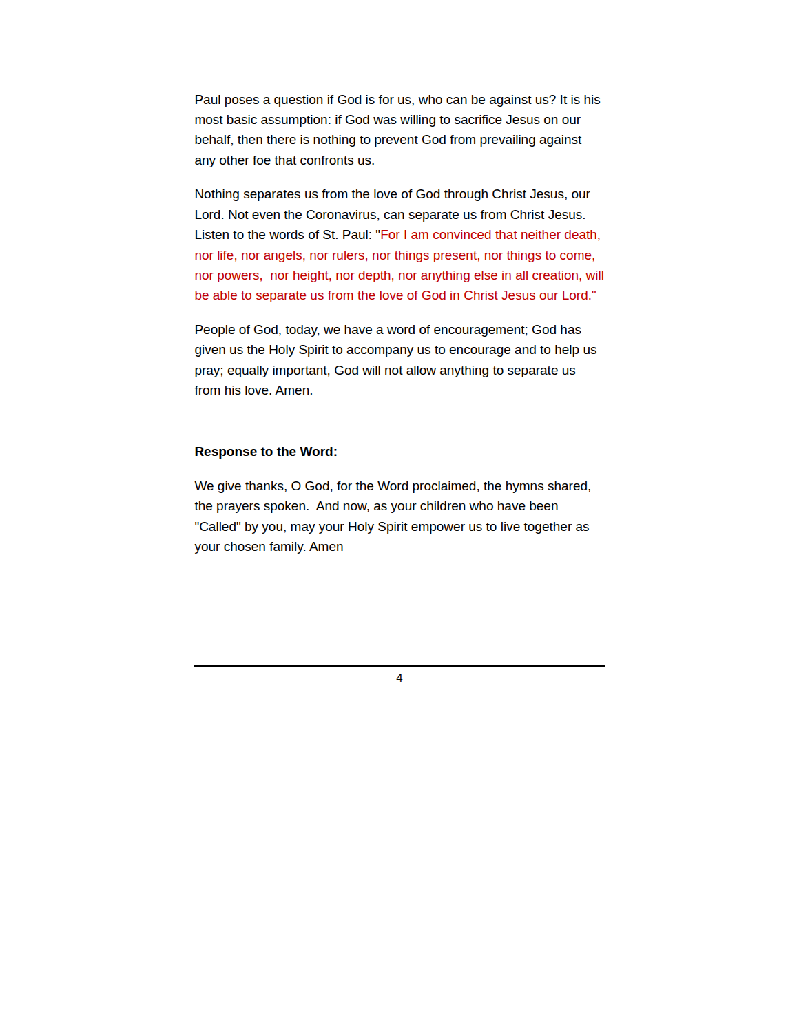Paul poses a question if God is for us, who can be against us? It is his most basic assumption: if God was willing to sacrifice Jesus on our behalf, then there is nothing to prevent God from prevailing against any other foe that confronts us.
Nothing separates us from the love of God through Christ Jesus, our Lord. Not even the Coronavirus, can separate us from Christ Jesus. Listen to the words of St. Paul: "For I am convinced that neither death, nor life, nor angels, nor rulers, nor things present, nor things to come, nor powers, nor height, nor depth, nor anything else in all creation, will be able to separate us from the love of God in Christ Jesus our Lord."
People of God, today, we have a word of encouragement; God has given us the Holy Spirit to accompany us to encourage and to help us pray; equally important, God will not allow anything to separate us from his love. Amen.
Response to the Word:
We give thanks, O God, for the Word proclaimed, the hymns shared, the prayers spoken. And now, as your children who have been "Called" by you, may your Holy Spirit empower us to live together as your chosen family. Amen
4